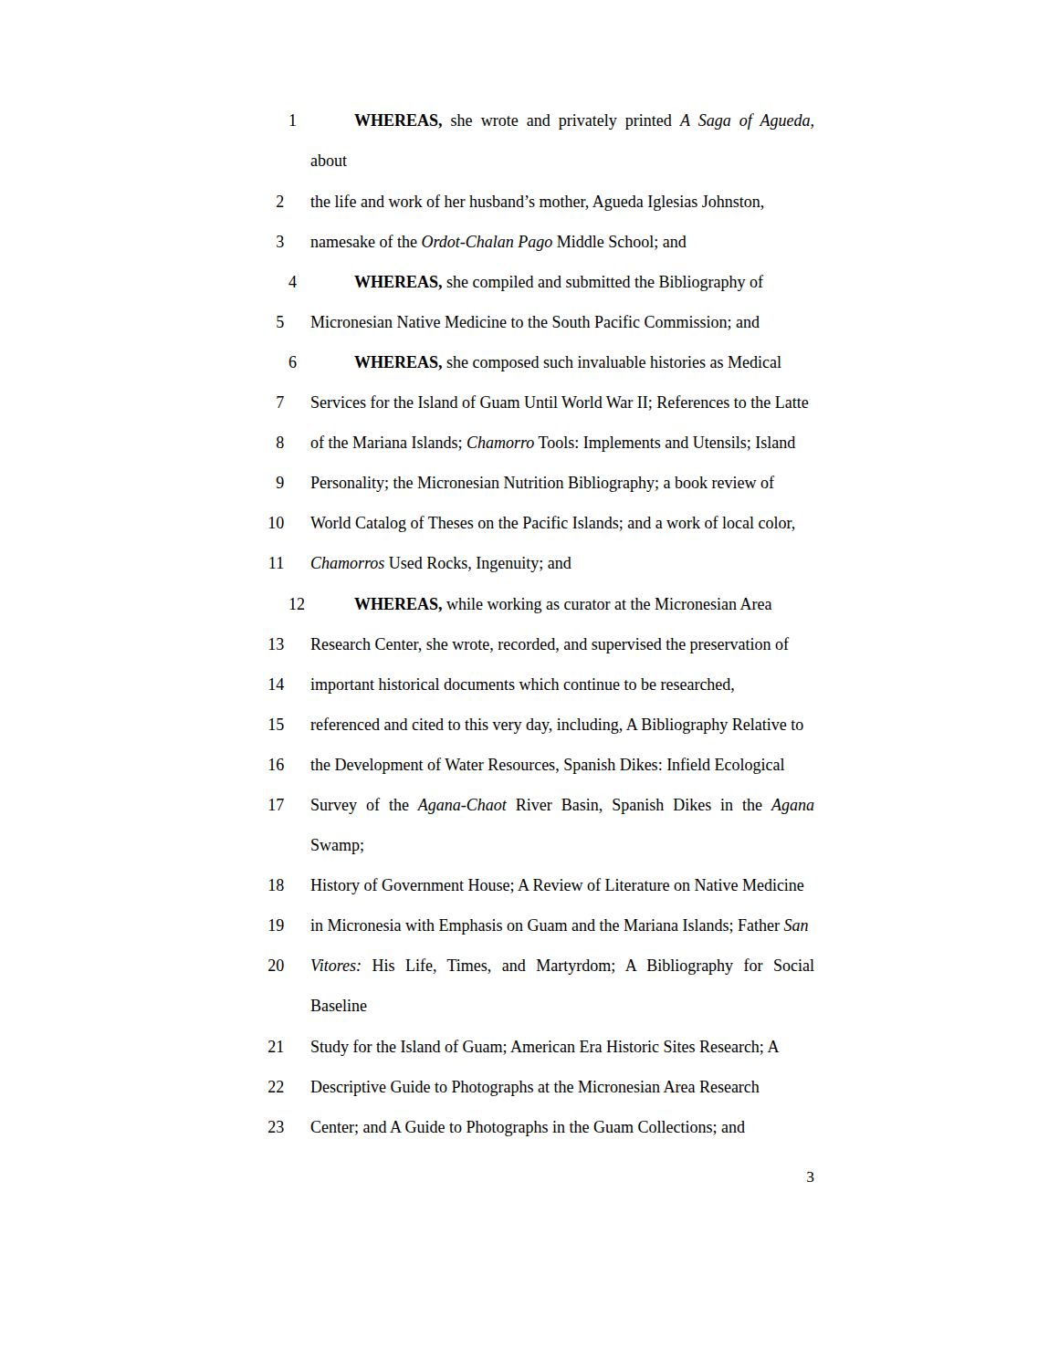WHEREAS, she wrote and privately printed A Saga of Agueda, about
the life and work of her husband’s mother, Agueda Iglesias Johnston,
namesake of the Ordot-Chalan Pago Middle School; and
WHEREAS, she compiled and submitted the Bibliography of
Micronesian Native Medicine to the South Pacific Commission; and
WHEREAS, she composed such invaluable histories as Medical
Services for the Island of Guam Until World War II; References to the Latte
of the Mariana Islands; Chamorro Tools: Implements and Utensils; Island
Personality; the Micronesian Nutrition Bibliography; a book review of
World Catalog of Theses on the Pacific Islands; and a work of local color,
Chamorros Used Rocks, Ingenuity; and
WHEREAS, while working as curator at the Micronesian Area
Research Center, she wrote, recorded, and supervised the preservation of
important historical documents which continue to be researched,
referenced and cited to this very day, including, A Bibliography Relative to
the Development of Water Resources, Spanish Dikes: Infield Ecological
Survey of the Agana-Chaot River Basin, Spanish Dikes in the Agana Swamp;
History of Government House; A Review of Literature on Native Medicine
in Micronesia with Emphasis on Guam and the Mariana Islands; Father San
Vitores: His Life, Times, and Martyrdom; A Bibliography for Social Baseline
Study for the Island of Guam; American Era Historic Sites Research; A
Descriptive Guide to Photographs at the Micronesian Area Research
Center; and A Guide to Photographs in the Guam Collections; and
3